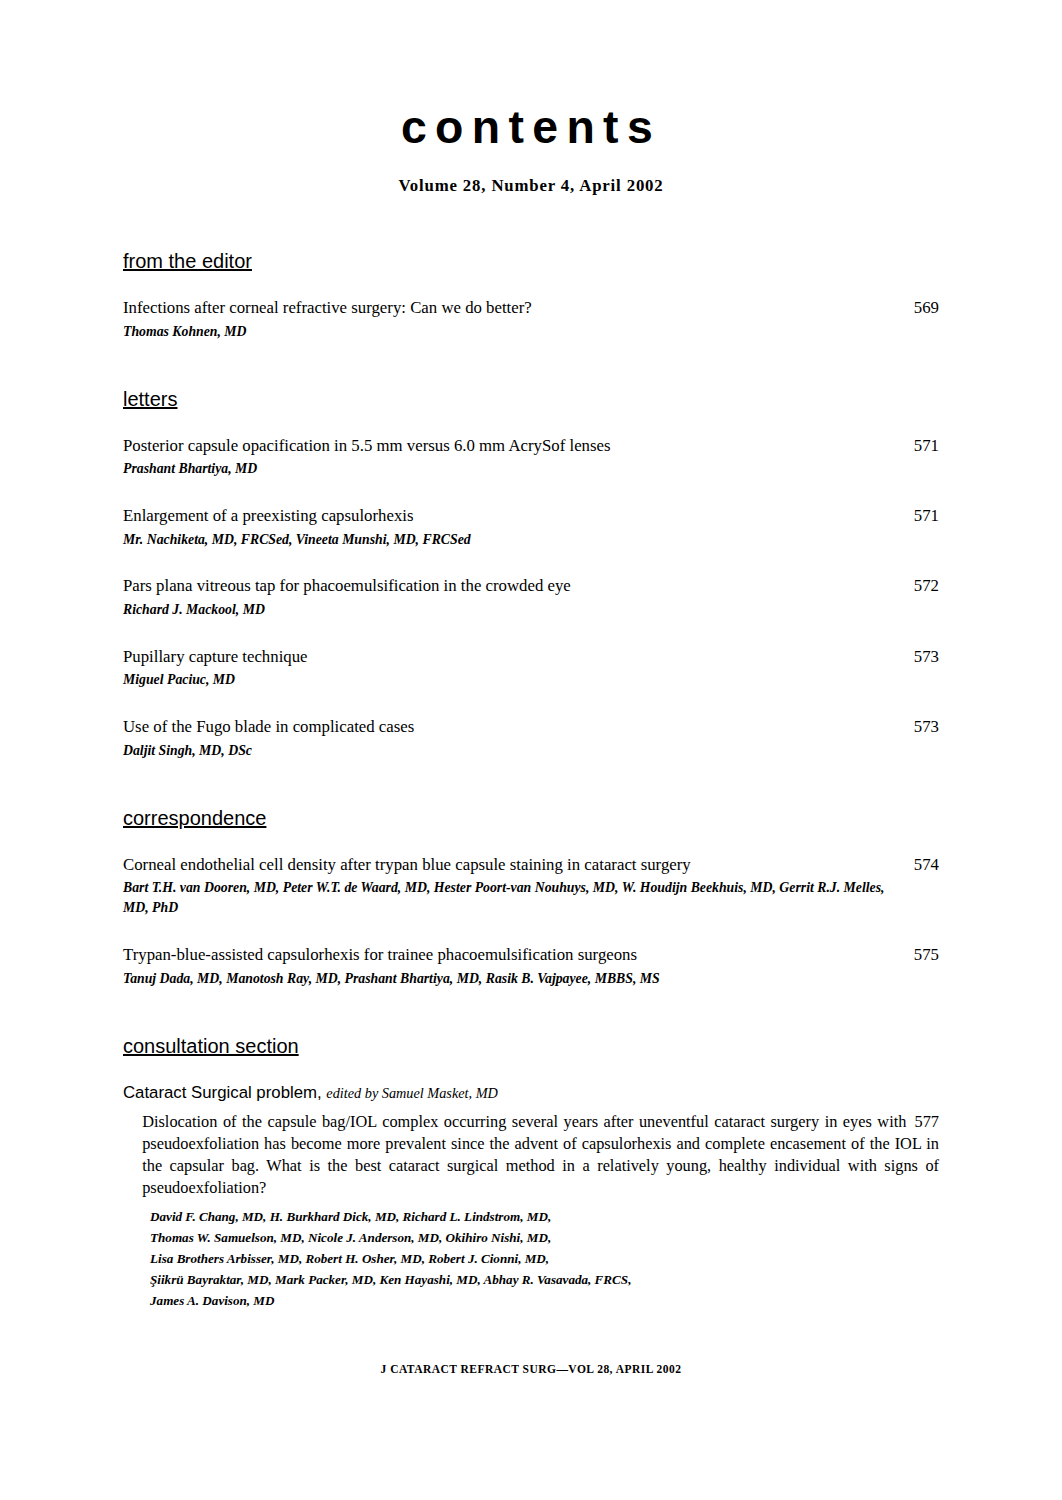contents
Volume 28, Number 4, April 2002
from the editor
| Infections after corneal refractive surgery: Can we do better? Thomas Kohnen, MD | 569 |
letters
| Posterior capsule opacification in 5.5 mm versus 6.0 mm AcrySof lenses Prashant Bhartiya, MD | 571 |
| Enlargement of a preexisting capsulorhexis Mr. Nachiketa, MD, FRCSed, Vineeta Munshi, MD, FRCSed | 571 |
| Pars plana vitreous tap for phacoemulsification in the crowded eye Richard J. Mackool, MD | 572 |
| Pupillary capture technique Miguel Paciuc, MD | 573 |
| Use of the Fugo blade in complicated cases Daljit Singh, MD, DSc | 573 |
correspondence
| Corneal endothelial cell density after trypan blue capsule staining in cataract surgery Bart T.H. van Dooren, MD, Peter W.T. de Waard, MD, Hester Poort-van Nouhuys, MD, W. Houdijn Beekhuis, MD, Gerrit R.J. Melles, MD, PhD | 574 |
| Trypan-blue-assisted capsulorhexis for trainee phacoemulsification surgeons Tanuj Dada, MD, Manotosh Ray, MD, Prashant Bhartiya, MD, Rasik B. Vajpayee, MBBS, MS | 575 |
consultation section
Cataract Surgical problem, edited by Samuel Masket, MD
577 Dislocation of the capsule bag/IOL complex occurring several years after uneventful cataract surgery in eyes with pseudoexfoliation has become more prevalent since the advent of capsulorhexis and complete encasement of the IOL in the capsular bag. What is the best cataract surgical method in a relatively young, healthy individual with signs of pseudoexfoliation?
David F. Chang, MD, H. Burkhard Dick, MD, Richard L. Lindstrom, MD,
Thomas W. Samuelson, MD, Nicole J. Anderson, MD, Okihiro Nishi, MD,
Lisa Brothers Arbisser, MD, Robert H. Osher, MD, Robert J. Cionni, MD,
Şiikrü Bayraktar, MD, Mark Packer, MD, Ken Hayashi, MD, Abhay R. Vasavada, FRCS,
James A. Davison, MD
J CATARACT REFRACT SURG—VOL 28, APRIL 2002